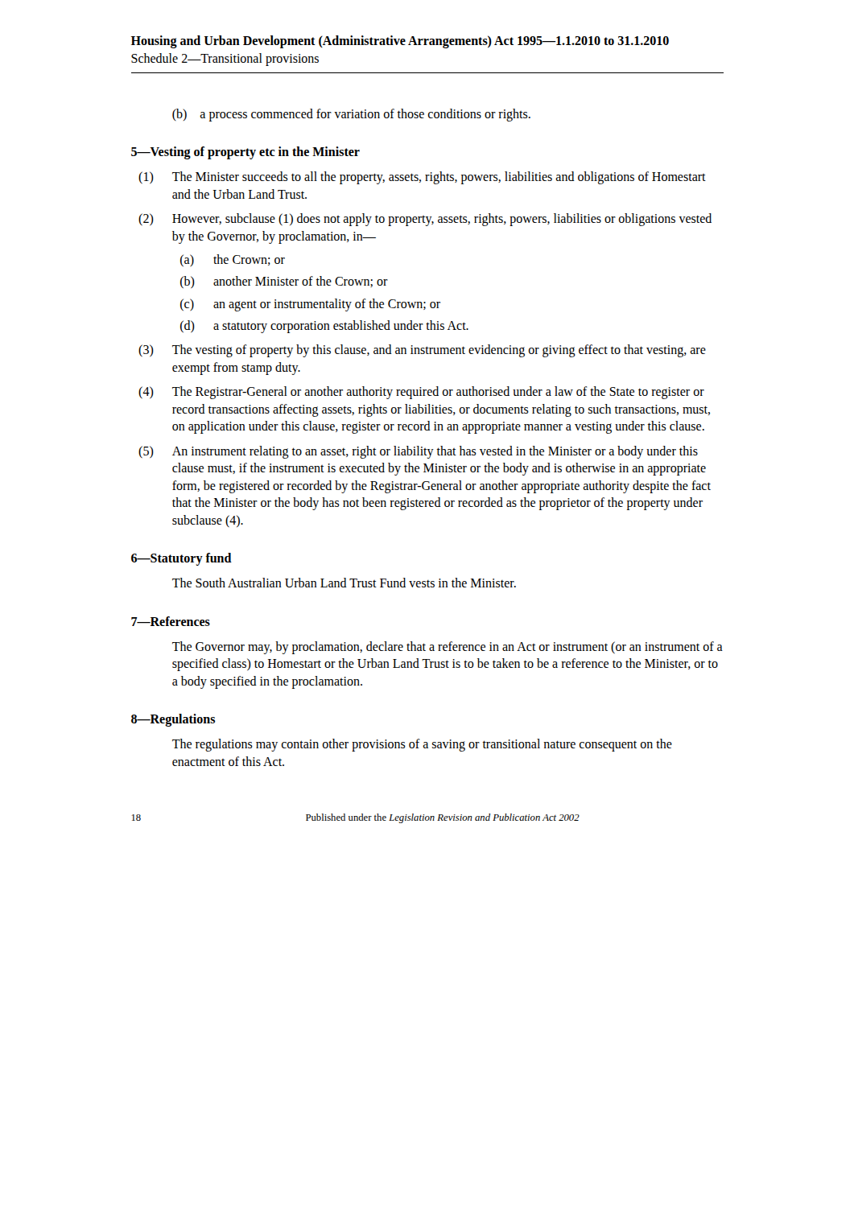Housing and Urban Development (Administrative Arrangements) Act 1995—1.1.2010 to 31.1.2010
Schedule 2—Transitional provisions
(b) a process commenced for variation of those conditions or rights.
5—Vesting of property etc in the Minister
(1) The Minister succeeds to all the property, assets, rights, powers, liabilities and obligations of Homestart and the Urban Land Trust.
(2) However, subclause (1) does not apply to property, assets, rights, powers, liabilities or obligations vested by the Governor, by proclamation, in—
(a) the Crown; or
(b) another Minister of the Crown; or
(c) an agent or instrumentality of the Crown; or
(d) a statutory corporation established under this Act.
(3) The vesting of property by this clause, and an instrument evidencing or giving effect to that vesting, are exempt from stamp duty.
(4) The Registrar-General or another authority required or authorised under a law of the State to register or record transactions affecting assets, rights or liabilities, or documents relating to such transactions, must, on application under this clause, register or record in an appropriate manner a vesting under this clause.
(5) An instrument relating to an asset, right or liability that has vested in the Minister or a body under this clause must, if the instrument is executed by the Minister or the body and is otherwise in an appropriate form, be registered or recorded by the Registrar-General or another appropriate authority despite the fact that the Minister or the body has not been registered or recorded as the proprietor of the property under subclause (4).
6—Statutory fund
The South Australian Urban Land Trust Fund vests in the Minister.
7—References
The Governor may, by proclamation, declare that a reference in an Act or instrument (or an instrument of a specified class) to Homestart or the Urban Land Trust is to be taken to be a reference to the Minister, or to a body specified in the proclamation.
8—Regulations
The regulations may contain other provisions of a saving or transitional nature consequent on the enactment of this Act.
18 Published under the Legislation Revision and Publication Act 2002